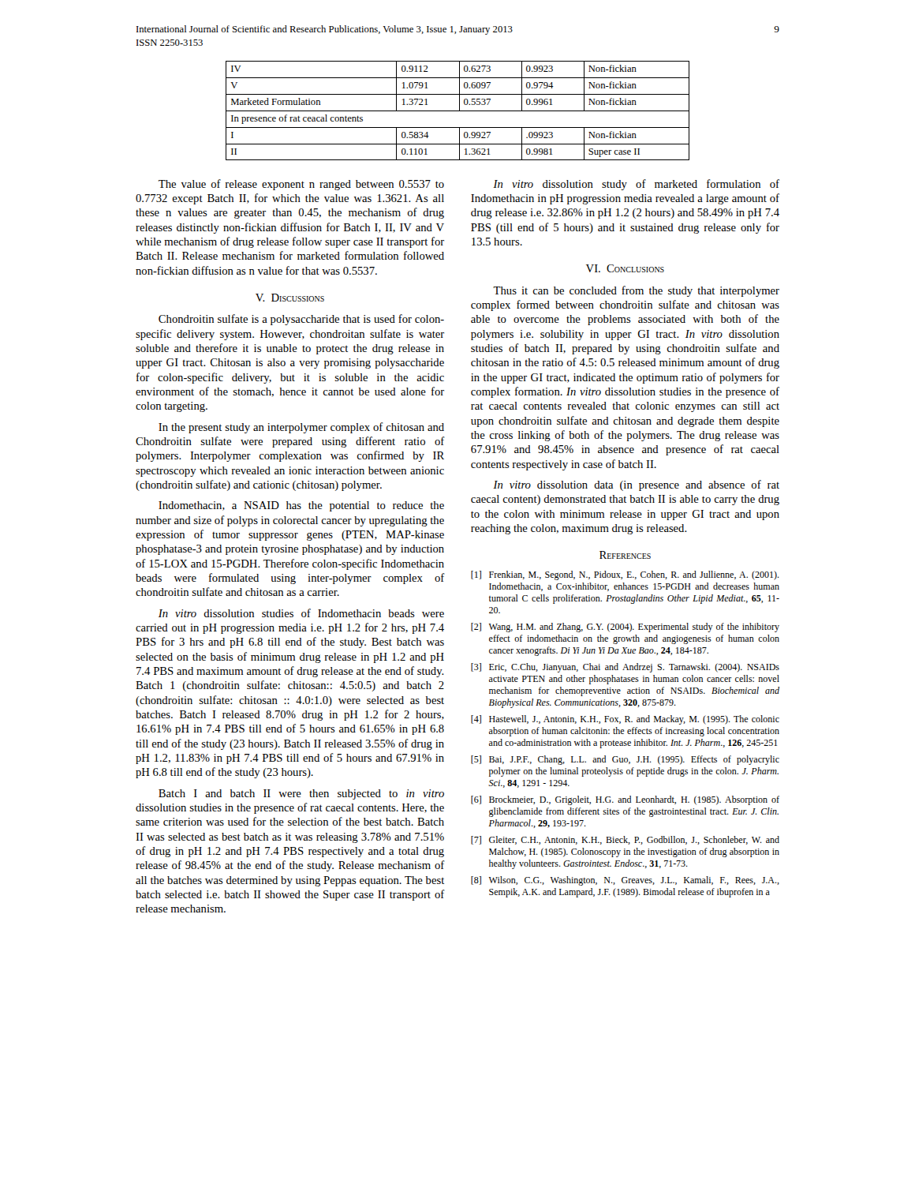International Journal of Scientific and Research Publications, Volume 3, Issue 1, January 2013
ISSN 2250-3153
9
| IV | 0.9112 | 0.6273 | 0.9923 | Non-fickian |
| V | 1.0791 | 0.6097 | 0.9794 | Non-fickian |
| Marketed Formulation | 1.3721 | 0.5537 | 0.9961 | Non-fickian |
| In presence of rat ceacal contents |
| I | 0.5834 | 0.9927 | .09923 | Non-fickian |
| II | 0.1101 | 1.3621 | 0.9981 | Super case II |
The value of release exponent n ranged between 0.5537 to 0.7732 except Batch II, for which the value was 1.3621. As all these n values are greater than 0.45, the mechanism of drug releases distinctly non-fickian diffusion for Batch I, II, IV and V while mechanism of drug release follow super case II transport for Batch II. Release mechanism for marketed formulation followed non-fickian diffusion as n value for that was 0.5537.
V. Discussions
Chondroitin sulfate is a polysaccharide that is used for colon-specific delivery system. However, chondroitan sulfate is water soluble and therefore it is unable to protect the drug release in upper GI tract. Chitosan is also a very promising polysaccharide for colon-specific delivery, but it is soluble in the acidic environment of the stomach, hence it cannot be used alone for colon targeting.
In the present study an interpolymer complex of chitosan and Chondroitin sulfate were prepared using different ratio of polymers. Interpolymer complexation was confirmed by IR spectroscopy which revealed an ionic interaction between anionic (chondroitin sulfate) and cationic (chitosan) polymer.
Indomethacin, a NSAID has the potential to reduce the number and size of polyps in colorectal cancer by upregulating the expression of tumor suppressor genes (PTEN, MAP-kinase phosphatase-3 and protein tyrosine phosphatase) and by induction of 15-LOX and 15-PGDH. Therefore colon-specific Indomethacin beads were formulated using inter-polymer complex of chondroitin sulfate and chitosan as a carrier.
In vitro dissolution studies of Indomethacin beads were carried out in pH progression media i.e. pH 1.2 for 2 hrs, pH 7.4 PBS for 3 hrs and pH 6.8 till end of the study. Best batch was selected on the basis of minimum drug release in pH 1.2 and pH 7.4 PBS and maximum amount of drug release at the end of study. Batch 1 (chondroitin sulfate: chitosan:: 4.5:0.5) and batch 2 (chondroitin sulfate: chitosan :: 4.0:1.0) were selected as best batches. Batch I released 8.70% drug in pH 1.2 for 2 hours, 16.61% pH in 7.4 PBS till end of 5 hours and 61.65% in pH 6.8 till end of the study (23 hours). Batch II released 3.55% of drug in pH 1.2, 11.83% in pH 7.4 PBS till end of 5 hours and 67.91% in pH 6.8 till end of the study (23 hours).
Batch I and batch II were then subjected to in vitro dissolution studies in the presence of rat caecal contents. Here, the same criterion was used for the selection of the best batch. Batch II was selected as best batch as it was releasing 3.78% and 7.51% of drug in pH 1.2 and pH 7.4 PBS respectively and a total drug release of 98.45% at the end of the study. Release mechanism of all the batches was determined by using Peppas equation. The best batch selected i.e. batch II showed the Super case II transport of release mechanism.
In vitro dissolution study of marketed formulation of Indomethacin in pH progression media revealed a large amount of drug release i.e. 32.86% in pH 1.2 (2 hours) and 58.49% in pH 7.4 PBS (till end of 5 hours) and it sustained drug release only for 13.5 hours.
VI. Conclusions
Thus it can be concluded from the study that interpolymer complex formed between chondroitin sulfate and chitosan was able to overcome the problems associated with both of the polymers i.e. solubility in upper GI tract. In vitro dissolution studies of batch II, prepared by using chondroitin sulfate and chitosan in the ratio of 4.5: 0.5 released minimum amount of drug in the upper GI tract, indicated the optimum ratio of polymers for complex formation. In vitro dissolution studies in the presence of rat caecal contents revealed that colonic enzymes can still act upon chondroitin sulfate and chitosan and degrade them despite the cross linking of both of the polymers. The drug release was 67.91% and 98.45% in absence and presence of rat caecal contents respectively in case of batch II.
In vitro dissolution data (in presence and absence of rat caecal content) demonstrated that batch II is able to carry the drug to the colon with minimum release in upper GI tract and upon reaching the colon, maximum drug is released.
References
[1] Frenkian, M., Segond, N., Pidoux, E., Cohen, R. and Jullienne, A. (2001). Indomethacin, a Cox-inhibitor, enhances 15-PGDH and decreases human tumoral C cells proliferation. Prostaglandins Other Lipid Mediat., 65, 11-20.
[2] Wang, H.M. and Zhang, G.Y. (2004). Experimental study of the inhibitory effect of indomethacin on the growth and angiogenesis of human colon cancer xenografts. Di Yi Jun Yi Da Xue Bao., 24, 184-187.
[3] Eric, C.Chu, Jianyuan, Chai and Andrzej S. Tarnawski. (2004). NSAIDs activate PTEN and other phosphatases in human colon cancer cells: novel mechanism for chemopreventive action of NSAIDs. Biochemical and Biophysical Res. Communications, 320, 875-879.
[4] Hastewell, J., Antonin, K.H., Fox, R. and Mackay, M. (1995). The colonic absorption of human calcitonin: the effects of increasing local concentration and co-administration with a protease inhibitor. Int. J. Pharm., 126, 245-251
[5] Bai, J.P.F., Chang, L.L. and Guo, J.H. (1995). Effects of polyacrylic polymer on the luminal proteolysis of peptide drugs in the colon. J. Pharm. Sci., 84, 1291 - 1294.
[6] Brockmeier, D., Grigoleit, H.G. and Leonhardt, H. (1985). Absorption of glibenclamide from different sites of the gastrointestinal tract. Eur. J. Clin. Pharmacol., 29, 193-197.
[7] Gleiter, C.H., Antonin, K.H., Bieck, P., Godbillon, J., Schonleber, W. and Malchow, H. (1985). Colonoscopy in the investigation of drug absorption in healthy volunteers. Gastrointest. Endosc., 31, 71-73.
[8] Wilson, C.G., Washington, N., Greaves, J.L., Kamali, F., Rees, J.A., Sempik, A.K. and Lampard, J.F. (1989). Bimodal release of ibuprofen in a